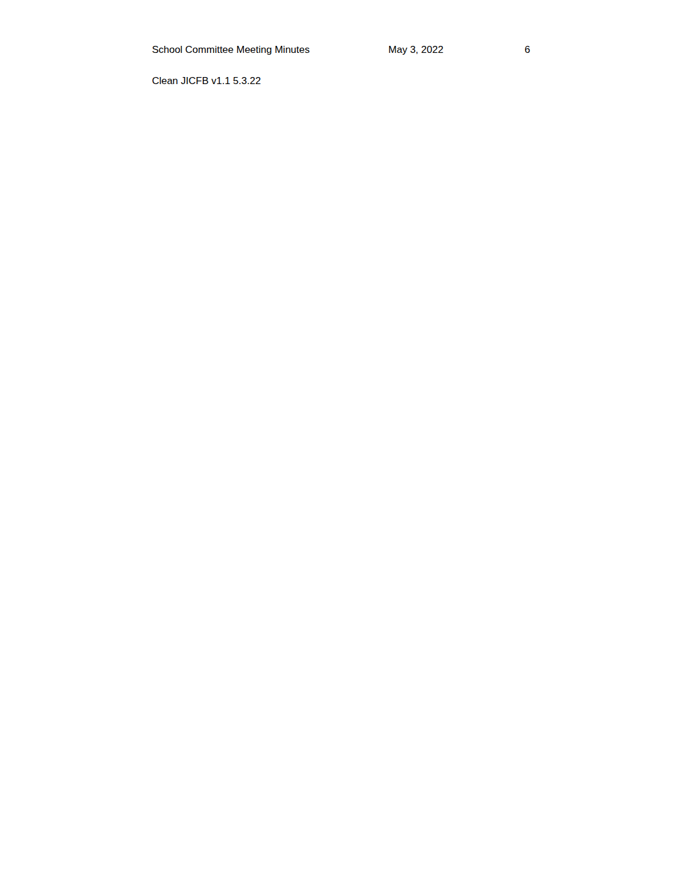School Committee Meeting Minutes May 3, 2022 6
Clean JICFB v1.1 5.3.22